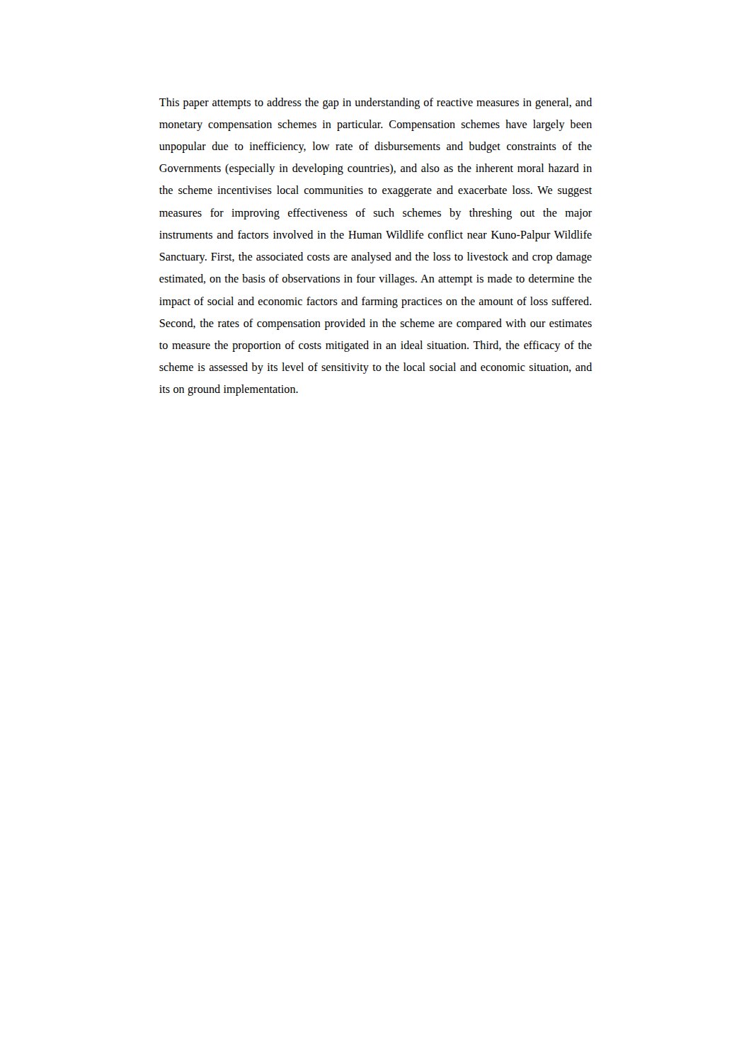This paper attempts to address the gap in understanding of reactive measures in general, and monetary compensation schemes in particular. Compensation schemes have largely been unpopular due to inefficiency, low rate of disbursements and budget constraints of the Governments (especially in developing countries), and also as the inherent moral hazard in the scheme incentivises local communities to exaggerate and exacerbate loss. We suggest measures for improving effectiveness of such schemes by threshing out the major instruments and factors involved in the Human Wildlife conflict near Kuno-Palpur Wildlife Sanctuary. First, the associated costs are analysed and the loss to livestock and crop damage estimated, on the basis of observations in four villages. An attempt is made to determine the impact of social and economic factors and farming practices on the amount of loss suffered. Second, the rates of compensation provided in the scheme are compared with our estimates to measure the proportion of costs mitigated in an ideal situation. Third, the efficacy of the scheme is assessed by its level of sensitivity to the local social and economic situation, and its on ground implementation.